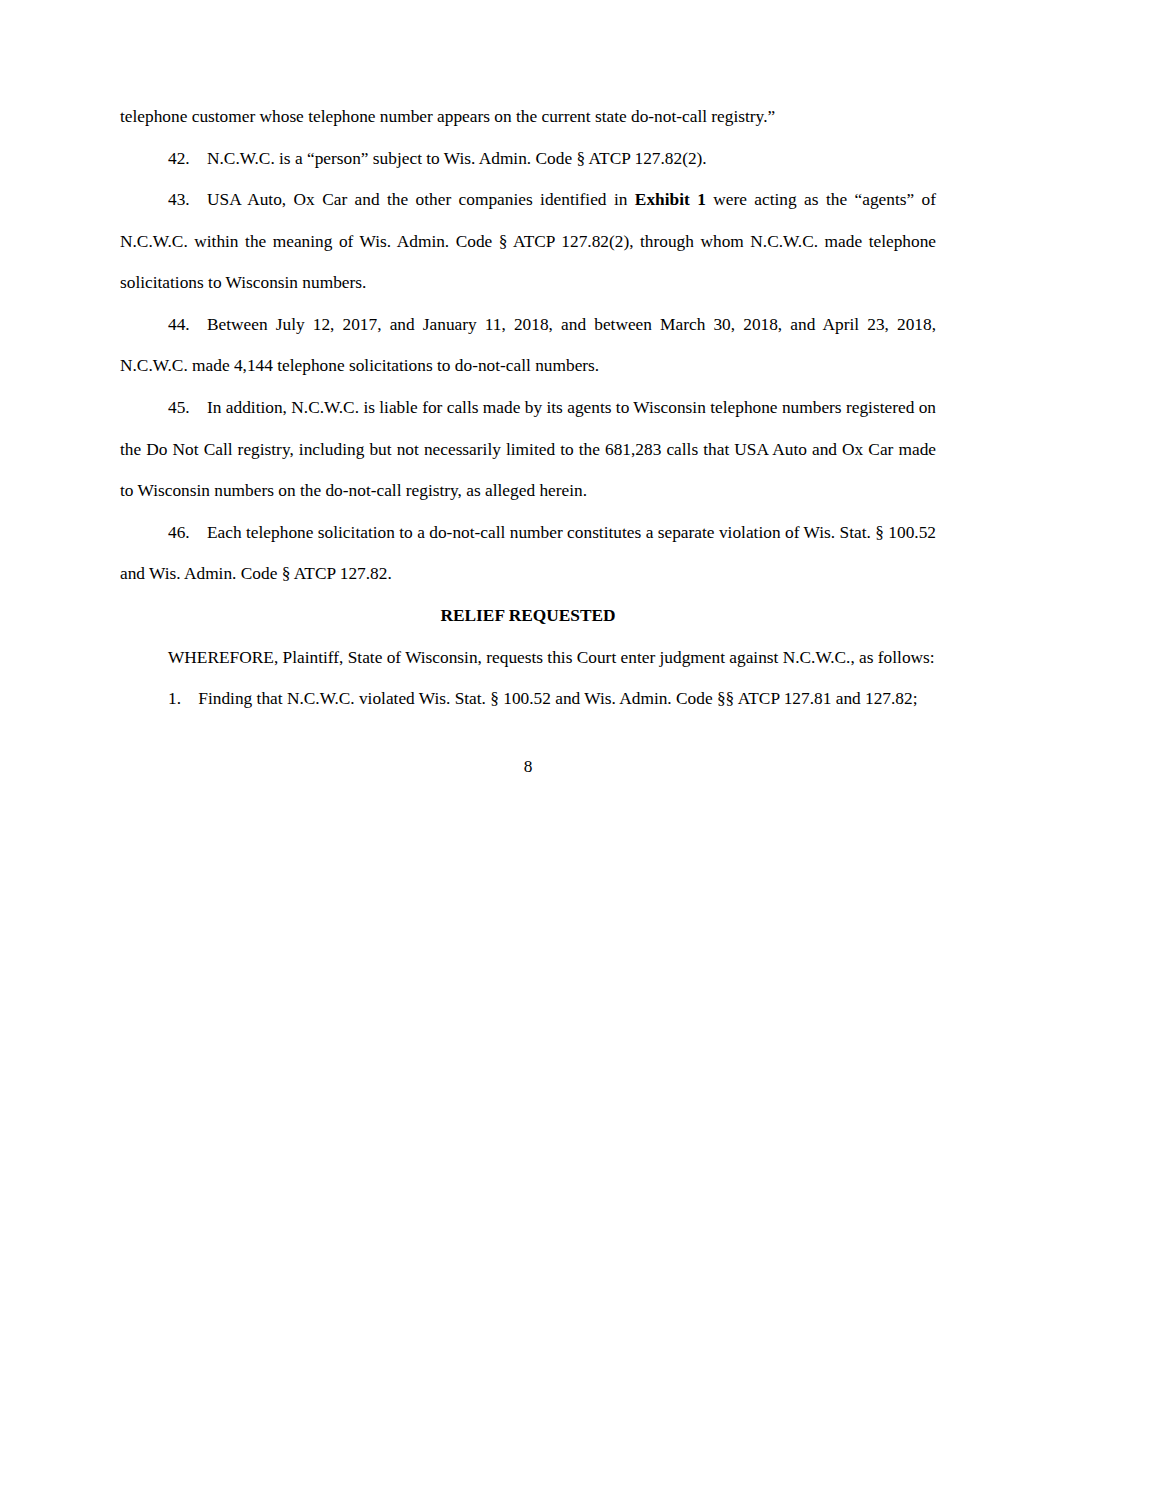telephone customer whose telephone number appears on the current state do-not-call registry.”
42. N.C.W.C. is a “person” subject to Wis. Admin. Code § ATCP 127.82(2).
43. USA Auto, Ox Car and the other companies identified in Exhibit 1 were acting as the “agents” of N.C.W.C. within the meaning of Wis. Admin. Code § ATCP 127.82(2), through whom N.C.W.C. made telephone solicitations to Wisconsin numbers.
44. Between July 12, 2017, and January 11, 2018, and between March 30, 2018, and April 23, 2018, N.C.W.C. made 4,144 telephone solicitations to do-not-call numbers.
45. In addition, N.C.W.C. is liable for calls made by its agents to Wisconsin telephone numbers registered on the Do Not Call registry, including but not necessarily limited to the 681,283 calls that USA Auto and Ox Car made to Wisconsin numbers on the do-not-call registry, as alleged herein.
46. Each telephone solicitation to a do-not-call number constitutes a separate violation of Wis. Stat. § 100.52 and Wis. Admin. Code § ATCP 127.82.
RELIEF REQUESTED
WHEREFORE, Plaintiff, State of Wisconsin, requests this Court enter judgment against N.C.W.C., as follows:
1. Finding that N.C.W.C. violated Wis. Stat. § 100.52 and Wis. Admin. Code §§ ATCP 127.81 and 127.82;
8